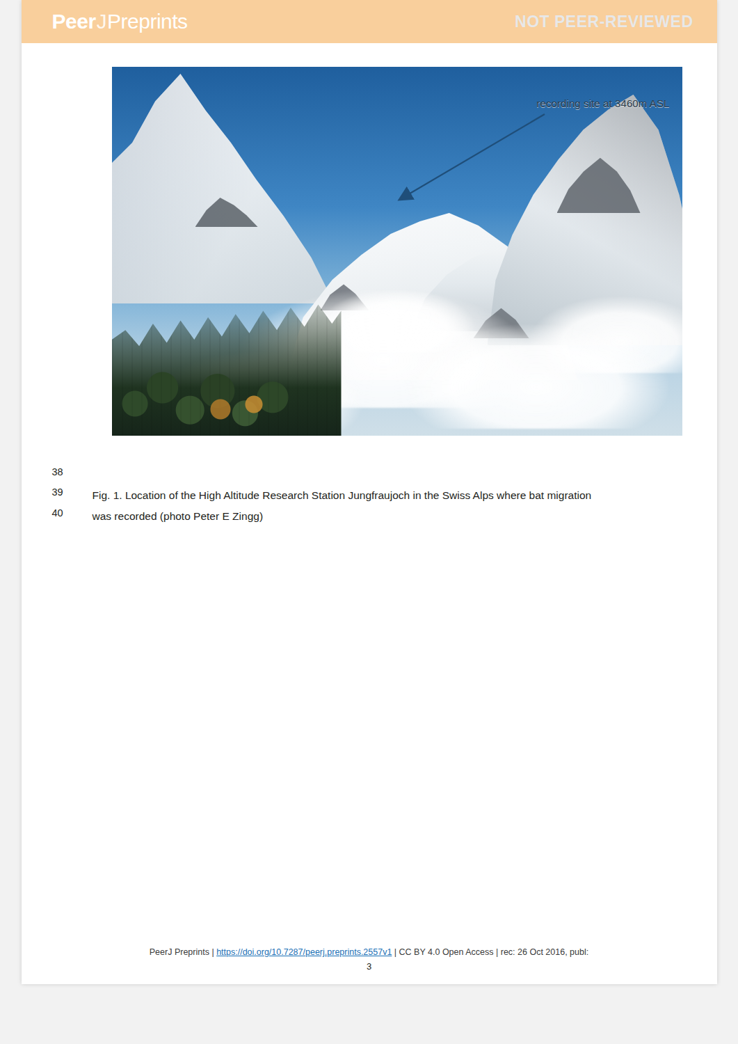Peer JPreprints
NOT PEER-REVIEWED
recording site at 3460m ASL
38
39
Fig. 1. Location of the High Altitude Research Station Jungfraujoch in the Swiss Alps where bat migration
40
was recorded (photo Peter E Zingg)
PeerJ Preprints | https://doi.org/10.7287/peerj.preprints.2557v1 | CC BY 4.0 Open Access | rec: 26 Oct 2016, publ:
3